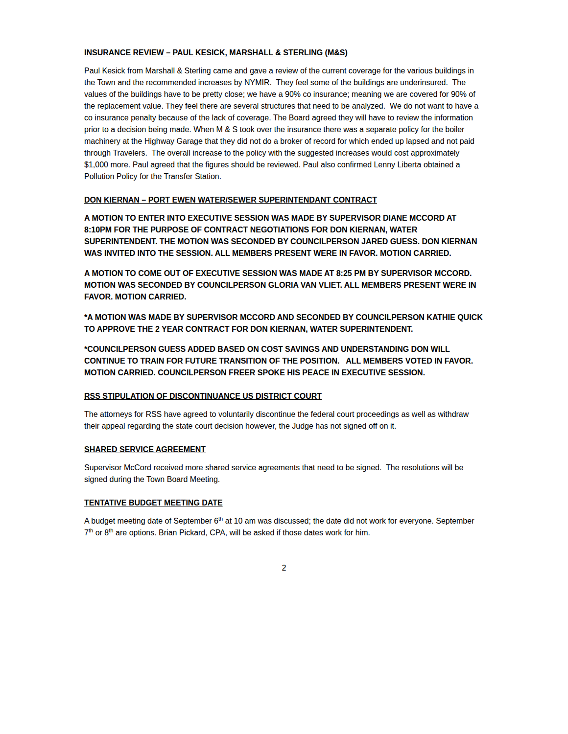INSURANCE REVIEW – PAUL KESICK, MARSHALL & STERLING (M&S)
Paul Kesick from Marshall & Sterling came and gave a review of the current coverage for the various buildings in the Town and the recommended increases by NYMIR. They feel some of the buildings are underinsured. The values of the buildings have to be pretty close; we have a 90% co insurance; meaning we are covered for 90% of the replacement value. They feel there are several structures that need to be analyzed. We do not want to have a co insurance penalty because of the lack of coverage. The Board agreed they will have to review the information prior to a decision being made. When M & S took over the insurance there was a separate policy for the boiler machinery at the Highway Garage that they did not do a broker of record for which ended up lapsed and not paid through Travelers. The overall increase to the policy with the suggested increases would cost approximately $1,000 more. Paul agreed that the figures should be reviewed. Paul also confirmed Lenny Liberta obtained a Pollution Policy for the Transfer Station.
DON KIERNAN – PORT EWEN WATER/SEWER SUPERINTENDANT CONTRACT
A MOTION TO ENTER INTO EXECUTIVE SESSION WAS MADE BY SUPERVISOR DIANE MCCORD AT 8:10PM FOR THE PURPOSE OF CONTRACT NEGOTIATIONS FOR DON KIERNAN, WATER SUPERINTENDENT. THE MOTION WAS SECONDED BY COUNCILPERSON JARED GUESS. DON KIERNAN WAS INVITED INTO THE SESSION. ALL MEMBERS PRESENT WERE IN FAVOR. MOTION CARRIED.
A MOTION TO COME OUT OF EXECUTIVE SESSION WAS MADE AT 8:25 PM BY SUPERVISOR MCCORD. MOTION WAS SECONDED BY COUNCILPERSON GLORIA VAN VLIET. ALL MEMBERS PRESENT WERE IN FAVOR. MOTION CARRIED.
*A MOTION WAS MADE BY SUPERVISOR MCCORD AND SECONDED BY COUNCILPERSON KATHIE QUICK TO APPROVE THE 2 YEAR CONTRACT FOR DON KIERNAN, WATER SUPERINTENDENT.
*COUNCILPERSON GUESS ADDED BASED ON COST SAVINGS AND UNDERSTANDING DON WILL CONTINUE TO TRAIN FOR FUTURE TRANSITION OF THE POSITION. ALL MEMBERS VOTED IN FAVOR. MOTION CARRIED. COUNCILPERSON FREER SPOKE HIS PEACE IN EXECUTIVE SESSION.
RSS STIPULATION OF DISCONTINUANCE US DISTRICT COURT
The attorneys for RSS have agreed to voluntarily discontinue the federal court proceedings as well as withdraw their appeal regarding the state court decision however, the Judge has not signed off on it.
SHARED SERVICE AGREEMENT
Supervisor McCord received more shared service agreements that need to be signed. The resolutions will be signed during the Town Board Meeting.
TENTATIVE BUDGET MEETING DATE
A budget meeting date of September 6th at 10 am was discussed; the date did not work for everyone. September 7th or 8th are options. Brian Pickard, CPA, will be asked if those dates work for him.
2